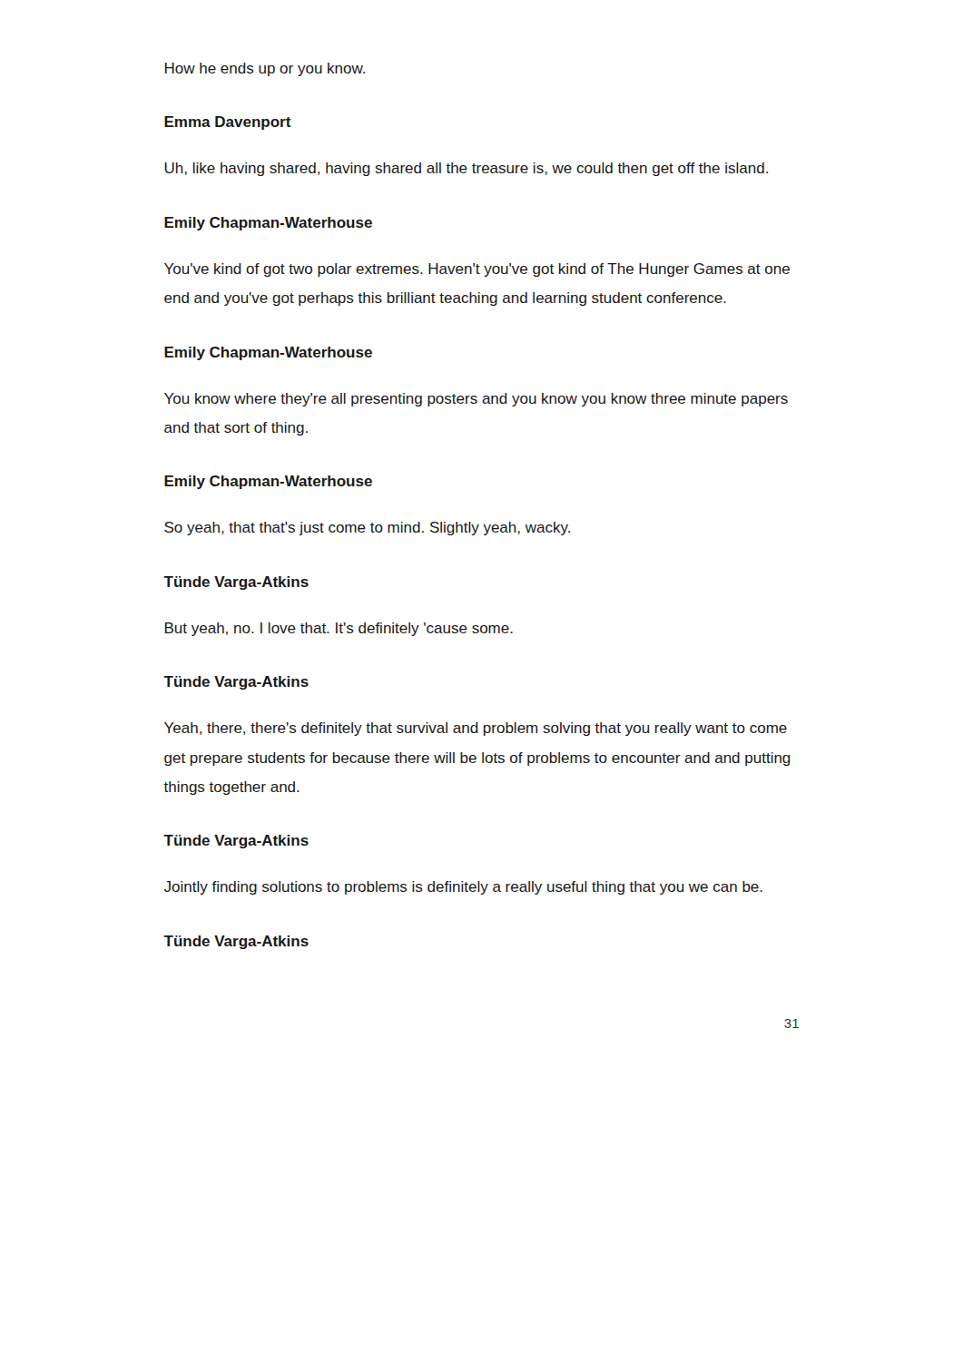How he ends up or you know.
Emma Davenport
Uh, like having shared, having shared all the treasure is, we could then get off the island.
Emily Chapman-Waterhouse
You've kind of got two polar extremes. Haven't you've got kind of The Hunger Games at one end and you've got perhaps this brilliant teaching and learning student conference.
Emily Chapman-Waterhouse
You know where they're all presenting posters and you know you know three minute papers and that sort of thing.
Emily Chapman-Waterhouse
So yeah, that that's just come to mind. Slightly yeah, wacky.
Tünde Varga-Atkins
But yeah, no. I love that. It's definitely 'cause some.
Tünde Varga-Atkins
Yeah, there, there's definitely that survival and problem solving that you really want to come get prepare students for because there will be lots of problems to encounter and and putting things together and.
Tünde Varga-Atkins
Jointly finding solutions to problems is definitely a really useful thing that you we can be.
Tünde Varga-Atkins
31